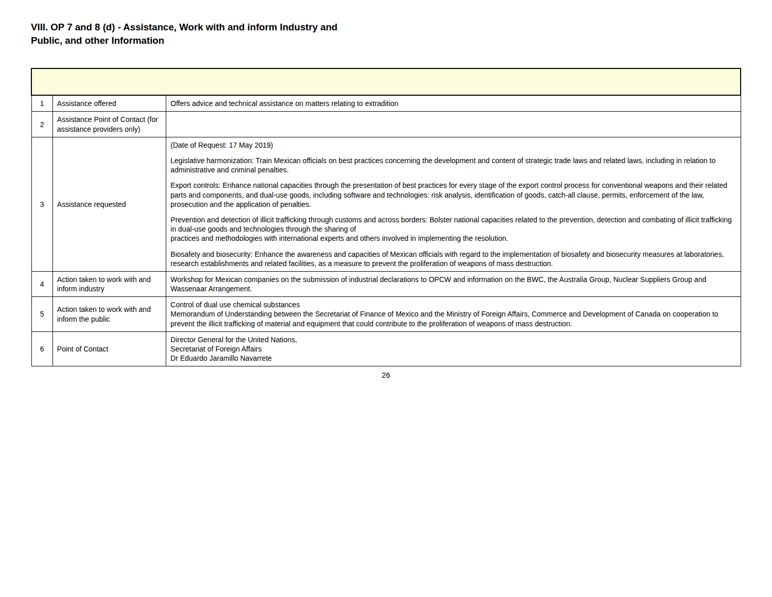VIII. OP 7 and 8 (d) - Assistance, Work with and inform Industry and
Public, and other Information
| 1 | Assistance offered | Offers advice and technical assistance on matters relating to extradition |
| 2 | Assistance Point of Contact (for assistance providers only) | |
| 3 | Assistance requested | (Date of Request: 17 May 2019) Legislative harmonization: Train Mexican officials on best practices concerning the development and content of strategic trade laws and related laws, including in relation to administrative and criminal penalties. Export controls: Enhance national capacities through the presentation of best practices for every stage of the export control process for conventional weapons and their related parts and components, and dual-use goods, including software and technologies: risk analysis, identification of goods, catch-all clause, permits, enforcement of the law, prosecution and the application of penalties. Prevention and detection of illicit trafficking through customs and across borders: Bolster national capacities related to the prevention, detection and combating of illicit trafficking in dual-use goods and technologies through the sharing of practices and methodologies with international experts and others involved in implementing the resolution. Biosafety and biosecurity: Enhance the awareness and capacities of Mexican officials with regard to the implementation of biosafety and biosecurity measures at laboratories, research establishments and related facilities, as a measure to prevent the proliferation of weapons of mass destruction. |
| 4 | Action taken to work with and inform industry | Workshop for Mexican companies on the submission of industrial declarations to OPCW and information on the BWC, the Australia Group, Nuclear Suppliers Group and Wassenaar Arrangement. |
| 5 | Action taken to work with and inform the public | Control of dual use chemical substances Memorandum of Understanding between the Secretariat of Finance of Mexico and the Ministry of Foreign Affairs, Commerce and Development of Canada on cooperation to prevent the illicit trafficking of material and equipment that could contribute to the proliferation of weapons of mass destruction. |
| 6 | Point of Contact | Director General for the United Nations, Secretariat of Foreign Affairs Dr Eduardo Jaramillo Navarrete |
26